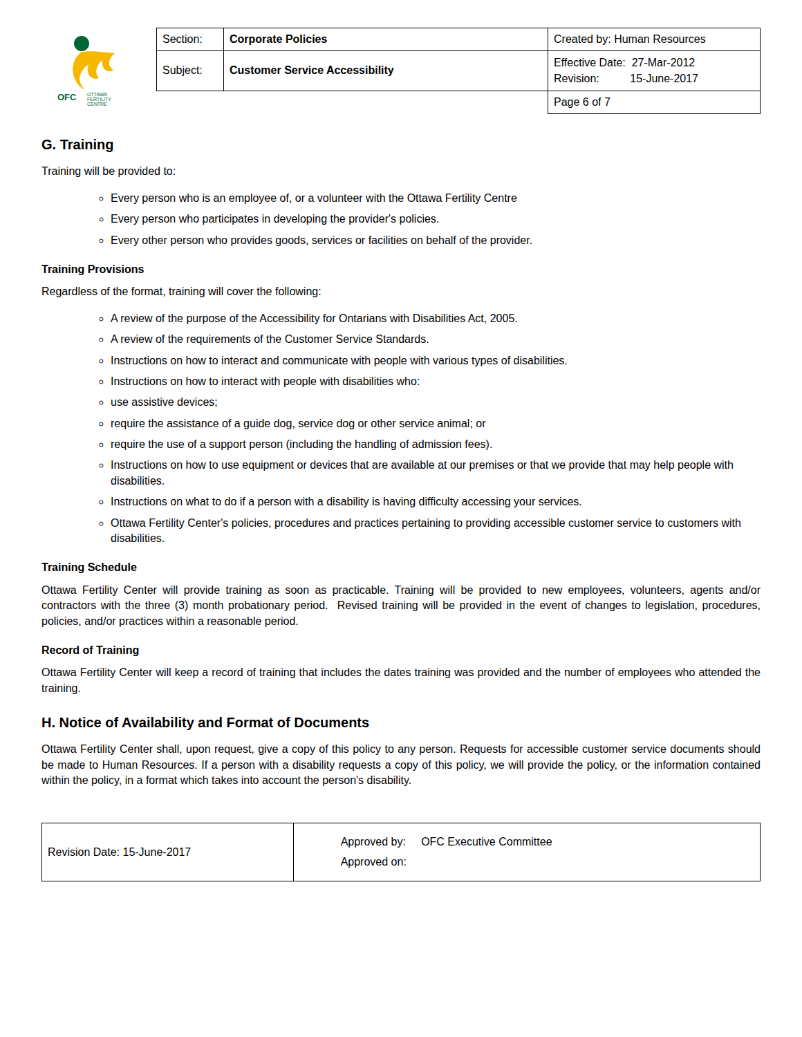| | Section: | Corporate Policies | Created by: Human Resources |
| Subject: | Customer Service Accessibility | Effective Date: 27-Mar-2012 Revision: 15-June-2017 |
| | Page 6 of 7 |
G. Training
Training will be provided to:
Every person who is an employee of, or a volunteer with the Ottawa Fertility Centre
Every person who participates in developing the provider's policies.
Every other person who provides goods, services or facilities on behalf of the provider.
Training Provisions
Regardless of the format, training will cover the following:
A review of the purpose of the Accessibility for Ontarians with Disabilities Act, 2005.
A review of the requirements of the Customer Service Standards.
Instructions on how to interact and communicate with people with various types of disabilities.
Instructions on how to interact with people with disabilities who:
use assistive devices;
require the assistance of a guide dog, service dog or other service animal; or
require the use of a support person (including the handling of admission fees).
Instructions on how to use equipment or devices that are available at our premises or that we provide that may help people with disabilities.
Instructions on what to do if a person with a disability is having difficulty accessing your services.
Ottawa Fertility Center's policies, procedures and practices pertaining to providing accessible customer service to customers with disabilities.
Training Schedule
Ottawa Fertility Center will provide training as soon as practicable. Training will be provided to new employees, volunteers, agents and/or contractors with the three (3) month probationary period. Revised training will be provided in the event of changes to legislation, procedures, policies, and/or practices within a reasonable period.
Record of Training
Ottawa Fertility Center will keep a record of training that includes the dates training was provided and the number of employees who attended the training.
H. Notice of Availability and Format of Documents
Ottawa Fertility Center shall, upon request, give a copy of this policy to any person. Requests for accessible customer service documents should be made to Human Resources. If a person with a disability requests a copy of this policy, we will provide the policy, or the information contained within the policy, in a format which takes into account the person's disability.
| Revision Date: 15-June-2017 | Approved by: OFC Executive Committee Approved on: |